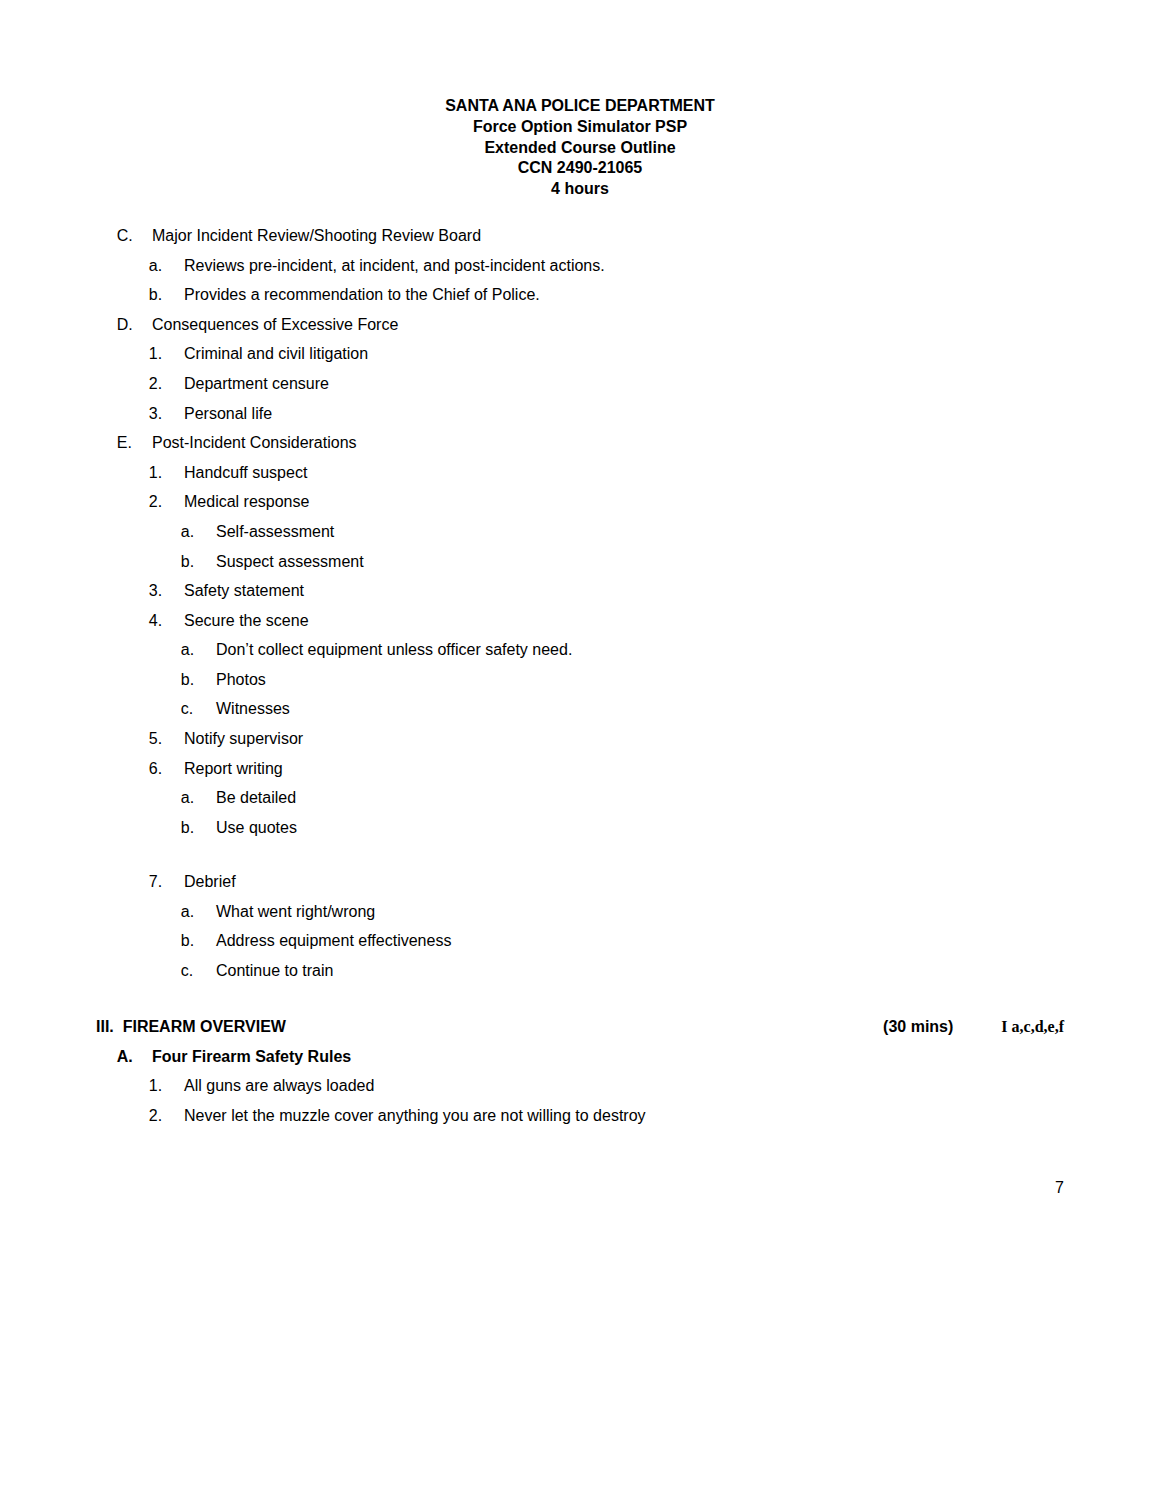SANTA ANA POLICE DEPARTMENT
Force Option Simulator PSP
Extended Course Outline
CCN 2490-21065
4 hours
C. Major Incident Review/Shooting Review Board
a. Reviews pre-incident, at incident, and post-incident actions.
b. Provides a recommendation to the Chief of Police.
D. Consequences of Excessive Force
1. Criminal and civil litigation
2. Department censure
3. Personal life
E. Post-Incident Considerations
1. Handcuff suspect
2. Medical response
a. Self-assessment
b. Suspect assessment
3. Safety statement
4. Secure the scene
a. Don’t collect equipment unless officer safety need.
b. Photos
c. Witnesses
5. Notify supervisor
6. Report writing
a. Be detailed
b. Use quotes
7. Debrief
a. What went right/wrong
b. Address equipment effectiveness
c. Continue to train
III. FIREARM OVERVIEW (30 mins) I a,c,d,e,f
A. Four Firearm Safety Rules
1. All guns are always loaded
2. Never let the muzzle cover anything you are not willing to destroy
7